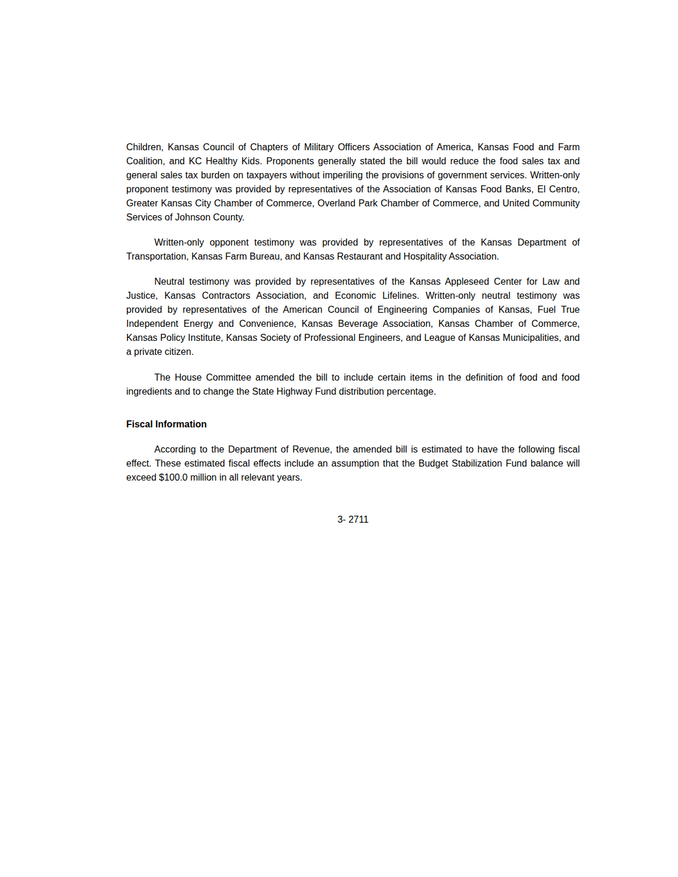Children, Kansas Council of Chapters of Military Officers Association of America, Kansas Food and Farm Coalition, and KC Healthy Kids. Proponents generally stated the bill would reduce the food sales tax and general sales tax burden on taxpayers without imperiling the provisions of government services. Written-only proponent testimony was provided by representatives of the Association of Kansas Food Banks, El Centro, Greater Kansas City Chamber of Commerce, Overland Park Chamber of Commerce, and United Community Services of Johnson County.
Written-only opponent testimony was provided by representatives of the Kansas Department of Transportation, Kansas Farm Bureau, and Kansas Restaurant and Hospitality Association.
Neutral testimony was provided by representatives of the Kansas Appleseed Center for Law and Justice, Kansas Contractors Association, and Economic Lifelines. Written-only neutral testimony was provided by representatives of the American Council of Engineering Companies of Kansas, Fuel True Independent Energy and Convenience, Kansas Beverage Association, Kansas Chamber of Commerce, Kansas Policy Institute, Kansas Society of Professional Engineers, and League of Kansas Municipalities, and a private citizen.
The House Committee amended the bill to include certain items in the definition of food and food ingredients and to change the State Highway Fund distribution percentage.
Fiscal Information
According to the Department of Revenue, the amended bill is estimated to have the following fiscal effect. These estimated fiscal effects include an assumption that the Budget Stabilization Fund balance will exceed $100.0 million in all relevant years.
3- 2711